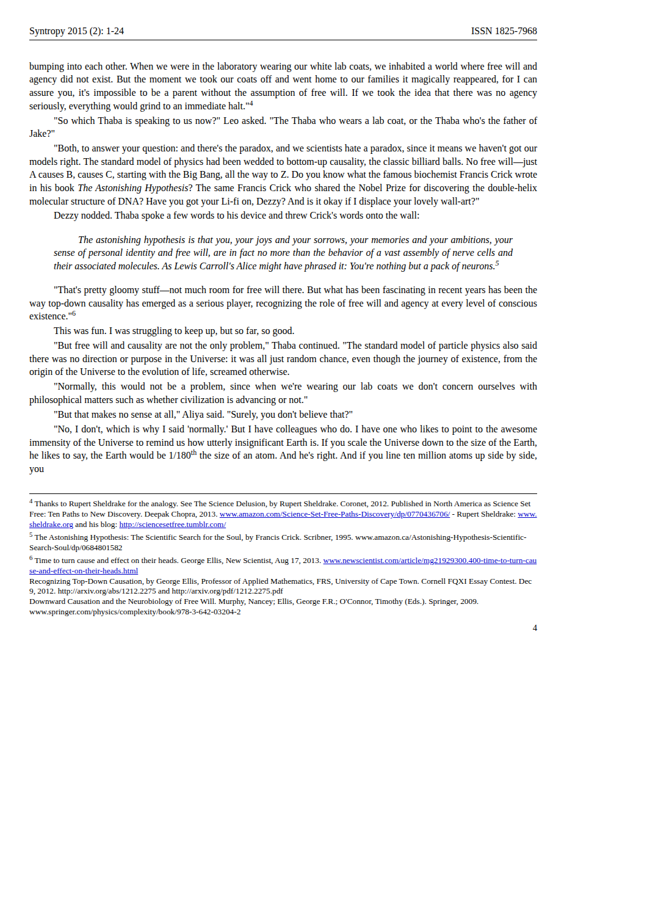Syntropy 2015 (2): 1-24 ISSN 1825-7968
bumping into each other. When we were in the laboratory wearing our white lab coats, we inhabited a world where free will and agency did not exist. But the moment we took our coats off and went home to our families it magically reappeared, for I can assure you, it's impossible to be a parent without the assumption of free will. If we took the idea that there was no agency seriously, everything would grind to an immediate halt."4
"So which Thaba is speaking to us now?" Leo asked. "The Thaba who wears a lab coat, or the Thaba who's the father of Jake?"
"Both, to answer your question: and there's the paradox, and we scientists hate a paradox, since it means we haven't got our models right. The standard model of physics had been wedded to bottom-up causality, the classic billiard balls. No free will—just A causes B, causes C, starting with the Big Bang, all the way to Z. Do you know what the famous biochemist Francis Crick wrote in his book The Astonishing Hypothesis? The same Francis Crick who shared the Nobel Prize for discovering the double-helix molecular structure of DNA? Have you got your Li-fi on, Dezzy? And is it okay if I displace your lovely wall-art?"
Dezzy nodded. Thaba spoke a few words to his device and threw Crick's words onto the wall:
The astonishing hypothesis is that you, your joys and your sorrows, your memories and your ambitions, your sense of personal identity and free will, are in fact no more than the behavior of a vast assembly of nerve cells and their associated molecules. As Lewis Carroll's Alice might have phrased it: You're nothing but a pack of neurons.5
"That's pretty gloomy stuff—not much room for free will there. But what has been fascinating in recent years has been the way top-down causality has emerged as a serious player, recognizing the role of free will and agency at every level of conscious existence."6
This was fun. I was struggling to keep up, but so far, so good.
"But free will and causality are not the only problem," Thaba continued. "The standard model of particle physics also said there was no direction or purpose in the Universe: it was all just random chance, even though the journey of existence, from the origin of the Universe to the evolution of life, screamed otherwise.
"Normally, this would not be a problem, since when we're wearing our lab coats we don't concern ourselves with philosophical matters such as whether civilization is advancing or not."
"But that makes no sense at all," Aliya said. "Surely, you don't believe that?"
"No, I don't, which is why I said 'normally.' But I have colleagues who do. I have one who likes to point to the awesome immensity of the Universe to remind us how utterly insignificant Earth is. If you scale the Universe down to the size of the Earth, he likes to say, the Earth would be 1/180th the size of an atom. And he's right. And if you line ten million atoms up side by side, you
4 Thanks to Rupert Sheldrake for the analogy. See The Science Delusion, by Rupert Sheldrake. Coronet, 2012. Published in North America as Science Set Free: Ten Paths to New Discovery. Deepak Chopra, 2013. www.amazon.com/Science-Set-Free-Paths-Discovery/dp/0770436706/ - Rupert Sheldrake: www.sheldrake.org and his blog: http://sciencesetfree.tumblr.com/
5 The Astonishing Hypothesis: The Scientific Search for the Soul, by Francis Crick. Scribner, 1995. www.amazon.ca/Astonishing-Hypothesis-Scientific-Search-Soul/dp/0684801582
6 Time to turn cause and effect on their heads. George Ellis, New Scientist, Aug 17, 2013. www.newscientist.com/article/mg21929300.400-time-to-turn-cause-and-effect-on-their-heads.html
Recognizing Top-Down Causation, by George Ellis, Professor of Applied Mathematics, FRS, University of Cape Town. Cornell FQXI Essay Contest. Dec 9, 2012. http://arxiv.org/abs/1212.2275 and http://arxiv.org/pdf/1212.2275.pdf
Downward Causation and the Neurobiology of Free Will. Murphy, Nancey; Ellis, George F.R.; O'Connor, Timothy (Eds.). Springer, 2009. www.springer.com/physics/complexity/book/978-3-642-03204-2
4